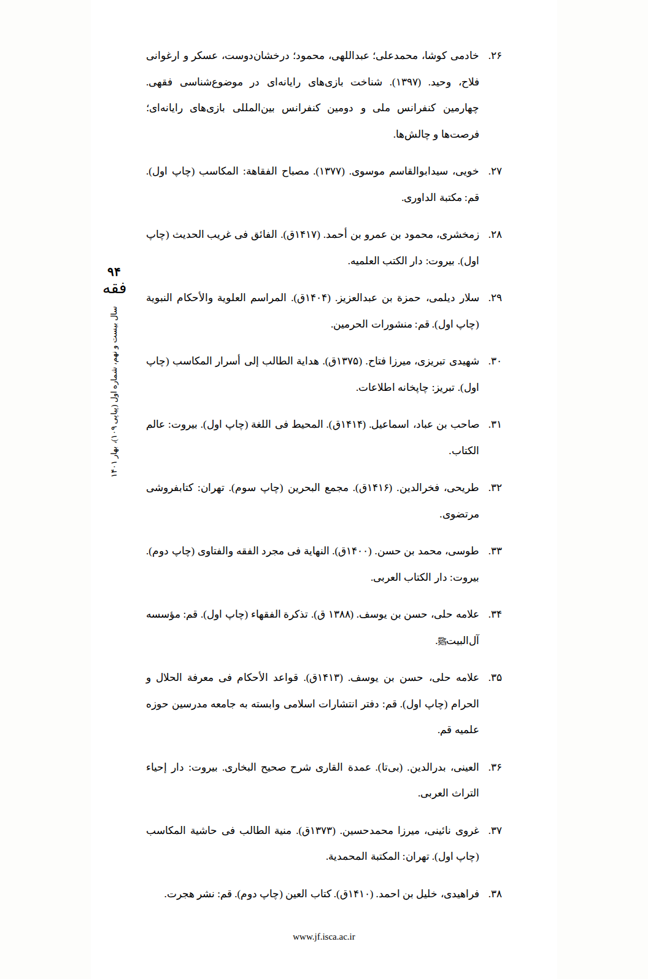۲۶. خادمی کوشا، محمدعلی؛ عبداللهی، محمود؛ درخشان‌دوست، عسکر و ارغوانی فلاح، وحید. (۱۳۹۷). شناخت بازی‌های رایانه‌ای در موضوع‌شناسی فقهی. چهارمین کنفرانس ملی و دومین کنفرانس بین‌المللی بازی‌های رایانه‌ای؛ فرصت‌ها و چالش‌ها.
۲۷. خویی، سیدابوالقاسم موسوی. (۱۳۷۷). مصباح الفقاهة: المکاسب (چاپ اول). قم: مکتبة الداوری.
۲۸. زمخشری، محمود بن عمرو بن أحمد. (۱۴۱۷ق). الفائق فی غریب الحدیث (چاپ اول). بیروت: دار الکتب العلمیه.
۲۹. سلار دیلمی، حمزة بن عبدالعزیز. (۱۴۰۴ق). المراسم العلویة والأحکام النبویة (چاپ اول). قم: منشورات الحرمین.
۳۰. شهیدی تبریزی، میرزا فتاح. (۱۳۷۵ق). هدایة الطالب إلی أسرار المکاسب (چاپ اول). تبریز: چاپخانه اطلاعات.
۳۱. صاحب بن عباد، اسماعیل. (۱۴۱۴ق). المحیط فی اللغة (چاپ اول). بیروت: عالم الکتاب.
۳۲. طریحی، فخرالدین. (۱۴۱۶ق). مجمع البحرین (چاپ سوم). تهران: کتابفروشی مرتضوی.
۳۳. طوسی، محمد بن حسن. (۱۴۰۰ق). النهایة فی مجرد الفقه والفتاوی (چاپ دوم). بیروت: دار الکتاب العربی.
۳۴. علامه حلی، حسن بن یوسف. (۱۳۸۸ ق). تذکرة الفقهاء (چاپ اول). قم: مؤسسه آل‌البیتﷺ.
۳۵. علامه حلی، حسن بن یوسف. (۱۴۱۳ق). قواعد الأحکام فی معرفة الحلال و الحرام (چاپ اول). قم: دفتر انتشارات اسلامی وابسته به جامعه مدرسین حوزه علمیه قم.
۳۶. العینی، بدرالدین. (بی‌تا). عمدة القاری شرح صحیح البخاری. بیروت: دار إحیاء التراث العربی.
۳۷. غروی نائینی، میرزا محمدحسین. (۱۳۷۳ق). منیة الطالب فی حاشیة المکاسب (چاپ اول). تهران: المکتبة المحمدیة.
۳۸. فراهیدی، خلیل بن احمد. (۱۴۱۰ق). کتاب العین (چاپ دوم). قم: نشر هجرت.
۹۴
فقه
سال بیست و نهم، شماره اول (پیاپی ۱۰۹)، بهار ۱۴۰۱
www.jf.isca.ac.ir